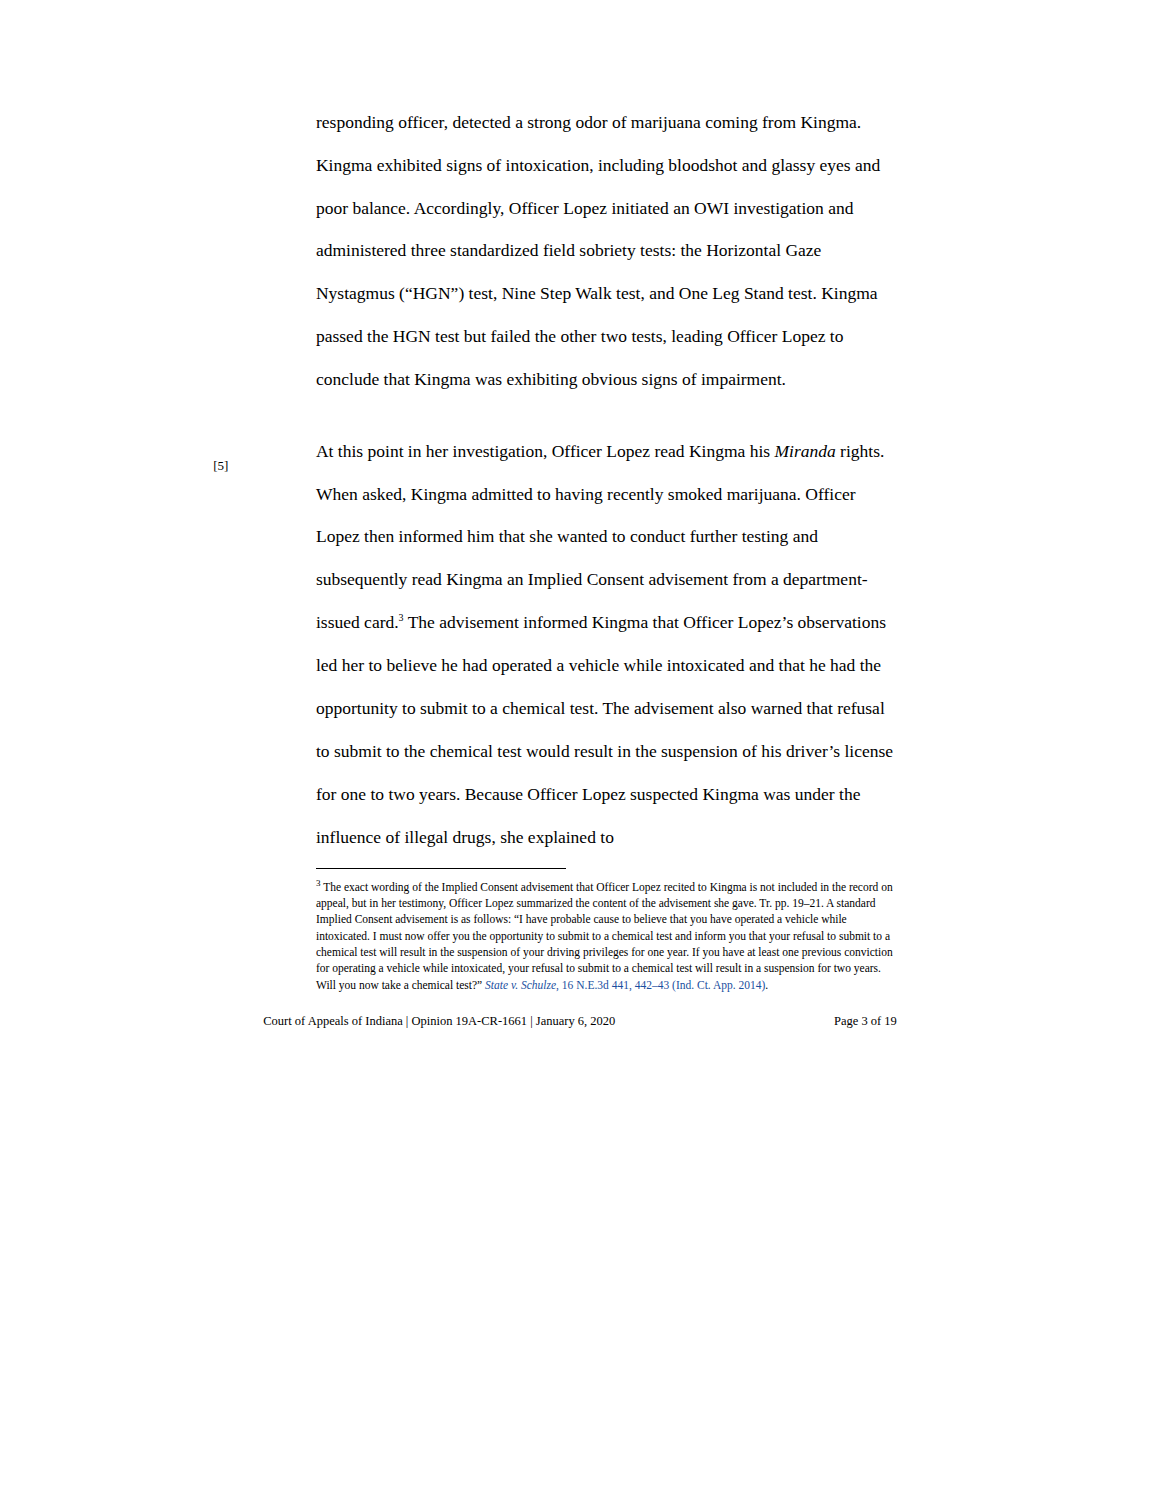responding officer, detected a strong odor of marijuana coming from Kingma. Kingma exhibited signs of intoxication, including bloodshot and glassy eyes and poor balance. Accordingly, Officer Lopez initiated an OWI investigation and administered three standardized field sobriety tests: the Horizontal Gaze Nystagmus (“HGN”) test, Nine Step Walk test, and One Leg Stand test. Kingma passed the HGN test but failed the other two tests, leading Officer Lopez to conclude that Kingma was exhibiting obvious signs of impairment.
[5]
At this point in her investigation, Officer Lopez read Kingma his Miranda rights. When asked, Kingma admitted to having recently smoked marijuana. Officer Lopez then informed him that she wanted to conduct further testing and subsequently read Kingma an Implied Consent advisement from a department-issued card.3 The advisement informed Kingma that Officer Lopez’s observations led her to believe he had operated a vehicle while intoxicated and that he had the opportunity to submit to a chemical test. The advisement also warned that refusal to submit to the chemical test would result in the suspension of his driver’s license for one to two years. Because Officer Lopez suspected Kingma was under the influence of illegal drugs, she explained to
3 The exact wording of the Implied Consent advisement that Officer Lopez recited to Kingma is not included in the record on appeal, but in her testimony, Officer Lopez summarized the content of the advisement she gave. Tr. pp. 19–21. A standard Implied Consent advisement is as follows: “I have probable cause to believe that you have operated a vehicle while intoxicated. I must now offer you the opportunity to submit to a chemical test and inform you that your refusal to submit to a chemical test will result in the suspension of your driving privileges for one year. If you have at least one previous conviction for operating a vehicle while intoxicated, your refusal to submit to a chemical test will result in a suspension for two years. Will you now take a chemical test?” State v. Schulze, 16 N.E.3d 441, 442–43 (Ind. Ct. App. 2014).
Court of Appeals of Indiana | Opinion 19A-CR-1661 | January 6, 2020 Page 3 of 19